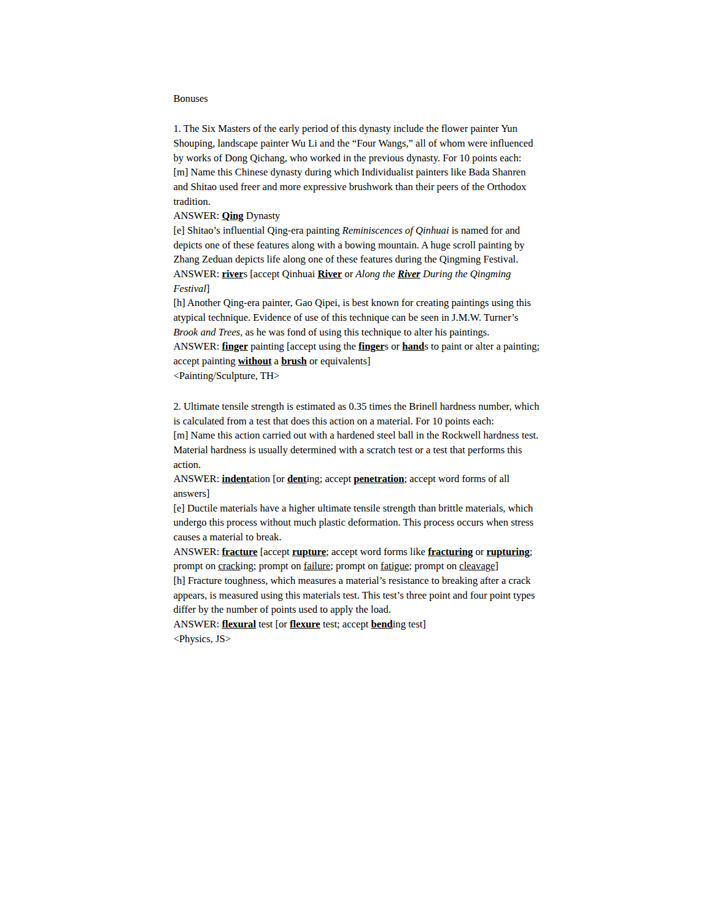Bonuses
1. The Six Masters of the early period of this dynasty include the flower painter Yun Shouping, landscape painter Wu Li and the “Four Wangs,” all of whom were influenced by works of Dong Qichang, who worked in the previous dynasty. For 10 points each:
[m] Name this Chinese dynasty during which Individualist painters like Bada Shanren and Shitao used freer and more expressive brushwork than their peers of the Orthodox tradition.
ANSWER: Qing Dynasty
[e] Shitao’s influential Qing-era painting Reminiscences of Qinhuai is named for and depicts one of these features along with a bowing mountain. A huge scroll painting by Zhang Zeduan depicts life along one of these features during the Qingming Festival.
ANSWER: rivers [accept Qinhuai River or Along the River During the Qingming Festival]
[h] Another Qing-era painter, Gao Qipei, is best known for creating paintings using this atypical technique. Evidence of use of this technique can be seen in J.M.W. Turner’s Brook and Trees, as he was fond of using this technique to alter his paintings.
ANSWER: finger painting [accept using the fingers or hands to paint or alter a painting; accept painting without a brush or equivalents]
<Painting/Sculpture, TH>
2. Ultimate tensile strength is estimated as 0.35 times the Brinell hardness number, which is calculated from a test that does this action on a material. For 10 points each:
[m] Name this action carried out with a hardened steel ball in the Rockwell hardness test. Material hardness is usually determined with a scratch test or a test that performs this action.
ANSWER: indentation [or denting; accept penetration; accept word forms of all answers]
[e] Ductile materials have a higher ultimate tensile strength than brittle materials, which undergo this process without much plastic deformation. This process occurs when stress causes a material to break.
ANSWER: fracture [accept rupture; accept word forms like fracturing or rupturing; prompt on cracking; prompt on failure; prompt on fatigue; prompt on cleavage]
[h] Fracture toughness, which measures a material’s resistance to breaking after a crack appears, is measured using this materials test. This test’s three point and four point types differ by the number of points used to apply the load.
ANSWER: flexural test [or flexure test; accept bending test]
<Physics, JS>